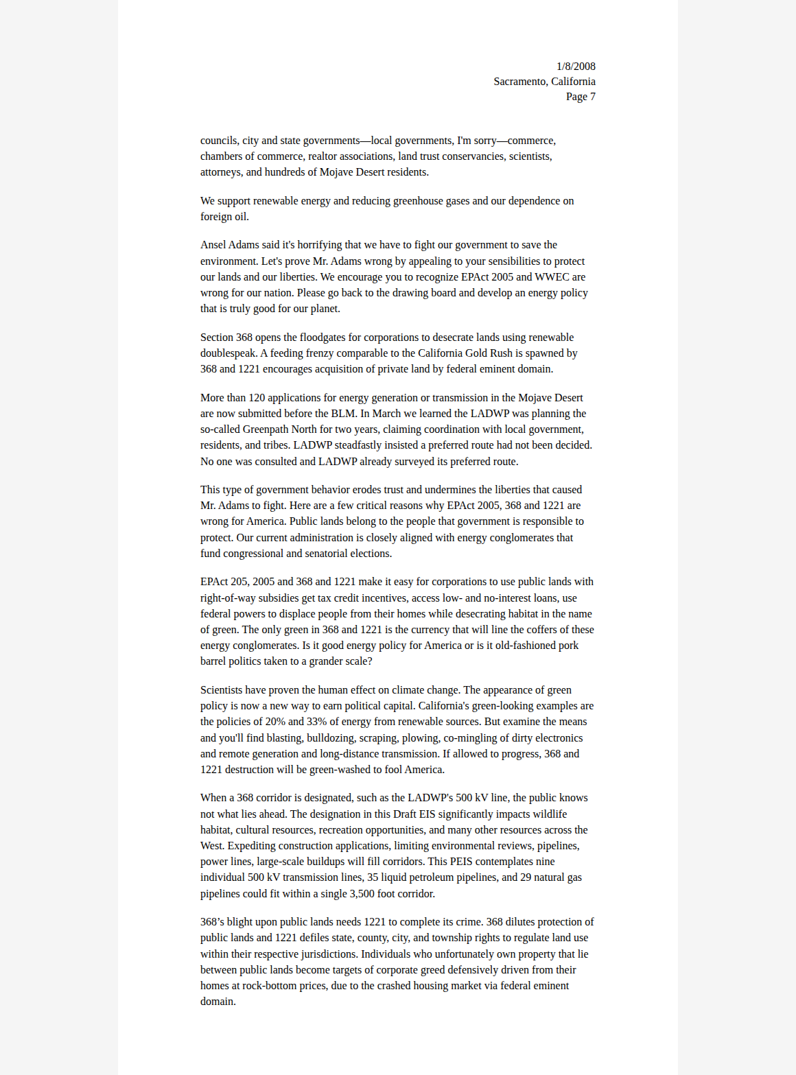1/8/2008 Sacramento, California Page 7
councils, city and state governments—local governments, I'm sorry—commerce, chambers of commerce, realtor associations, land trust conservancies, scientists, attorneys, and hundreds of Mojave Desert residents.
We support renewable energy and reducing greenhouse gases and our dependence on foreign oil.
Ansel Adams said it's horrifying that we have to fight our government to save the environment. Let's prove Mr. Adams wrong by appealing to your sensibilities to protect our lands and our liberties. We encourage you to recognize EPAct 2005 and WWEC are wrong for our nation. Please go back to the drawing board and develop an energy policy that is truly good for our planet.
Section 368 opens the floodgates for corporations to desecrate lands using renewable doublespeak. A feeding frenzy comparable to the California Gold Rush is spawned by 368 and 1221 encourages acquisition of private land by federal eminent domain.
More than 120 applications for energy generation or transmission in the Mojave Desert are now submitted before the BLM. In March we learned the LADWP was planning the so-called Greenpath North for two years, claiming coordination with local government, residents, and tribes. LADWP steadfastly insisted a preferred route had not been decided. No one was consulted and LADWP already surveyed its preferred route.
This type of government behavior erodes trust and undermines the liberties that caused Mr. Adams to fight. Here are a few critical reasons why EPAct 2005, 368 and 1221 are wrong for America. Public lands belong to the people that government is responsible to protect. Our current administration is closely aligned with energy conglomerates that fund congressional and senatorial elections.
EPAct 205, 2005 and 368 and 1221 make it easy for corporations to use public lands with right-of-way subsidies get tax credit incentives, access low- and no-interest loans, use federal powers to displace people from their homes while desecrating habitat in the name of green. The only green in 368 and 1221 is the currency that will line the coffers of these energy conglomerates. Is it good energy policy for America or is it old-fashioned pork barrel politics taken to a grander scale?
Scientists have proven the human effect on climate change. The appearance of green policy is now a new way to earn political capital. California's green-looking examples are the policies of 20% and 33% of energy from renewable sources. But examine the means and you'll find blasting, bulldozing, scraping, plowing, co-mingling of dirty electronics and remote generation and long-distance transmission. If allowed to progress, 368 and 1221 destruction will be green-washed to fool America.
When a 368 corridor is designated, such as the LADWP's 500 kV line, the public knows not what lies ahead. The designation in this Draft EIS significantly impacts wildlife habitat, cultural resources, recreation opportunities, and many other resources across the West. Expediting construction applications, limiting environmental reviews, pipelines, power lines, large-scale buildups will fill corridors. This PEIS contemplates nine individual 500 kV transmission lines, 35 liquid petroleum pipelines, and 29 natural gas pipelines could fit within a single 3,500 foot corridor.
368’s blight upon public lands needs 1221 to complete its crime. 368 dilutes protection of public lands and 1221 defiles state, county, city, and township rights to regulate land use within their respective jurisdictions. Individuals who unfortunately own property that lie between public lands become targets of corporate greed defensively driven from their homes at rock-bottom prices, due to the crashed housing market via federal eminent domain.